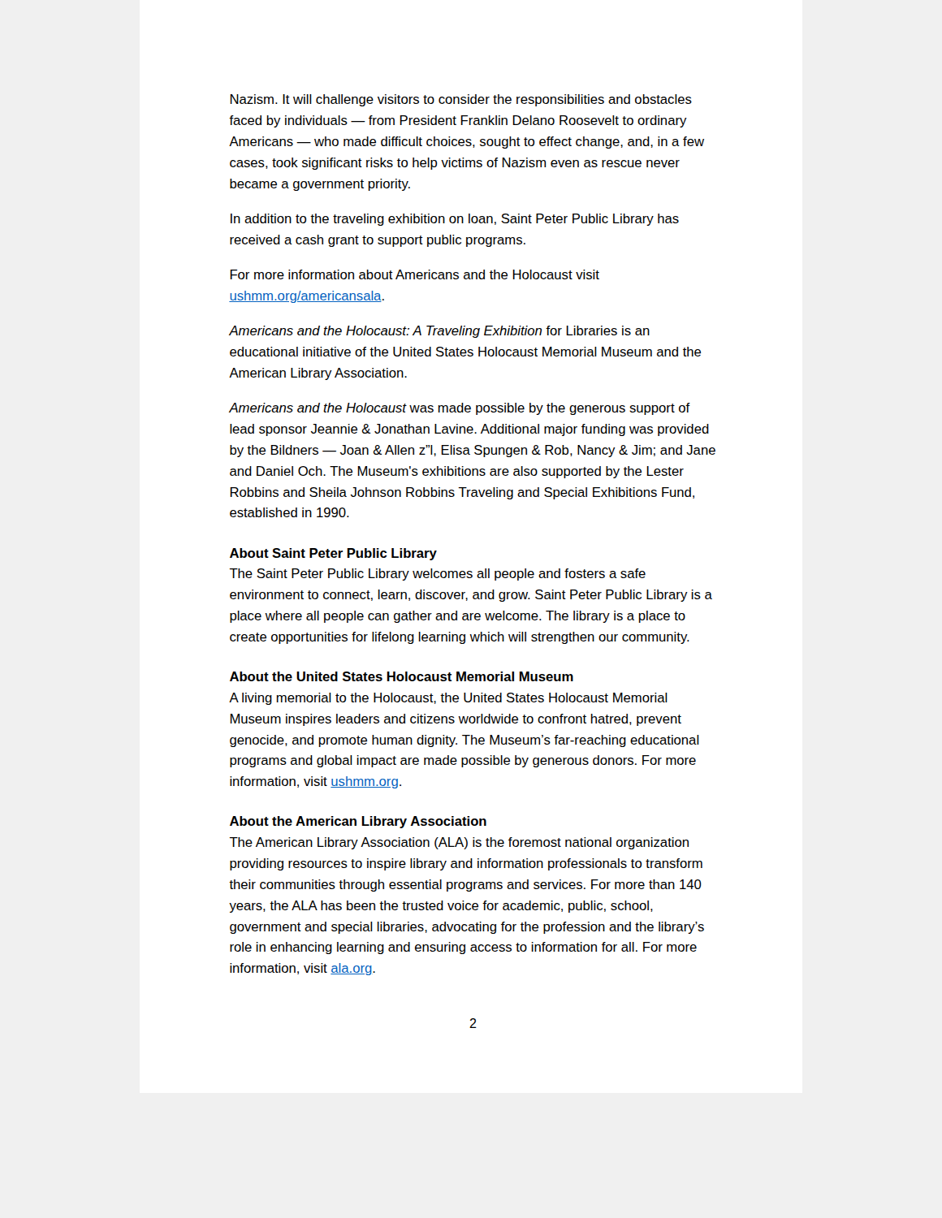Nazism. It will challenge visitors to consider the responsibilities and obstacles faced by individuals — from President Franklin Delano Roosevelt to ordinary Americans — who made difficult choices, sought to effect change, and, in a few cases, took significant risks to help victims of Nazism even as rescue never became a government priority.
In addition to the traveling exhibition on loan, Saint Peter Public Library has received a cash grant to support public programs.
For more information about Americans and the Holocaust visit ushmm.org/americansala.
Americans and the Holocaust: A Traveling Exhibition for Libraries is an educational initiative of the United States Holocaust Memorial Museum and the American Library Association.
Americans and the Holocaust was made possible by the generous support of lead sponsor Jeannie & Jonathan Lavine. Additional major funding was provided by the Bildners — Joan & Allen z”l, Elisa Spungen & Rob, Nancy & Jim; and Jane and Daniel Och. The Museum's exhibitions are also supported by the Lester Robbins and Sheila Johnson Robbins Traveling and Special Exhibitions Fund, established in 1990.
About Saint Peter Public Library
The Saint Peter Public Library welcomes all people and fosters a safe environment to connect, learn, discover, and grow. Saint Peter Public Library is a place where all people can gather and are welcome. The library is a place to create opportunities for lifelong learning which will strengthen our community.
About the United States Holocaust Memorial Museum
A living memorial to the Holocaust, the United States Holocaust Memorial Museum inspires leaders and citizens worldwide to confront hatred, prevent genocide, and promote human dignity. The Museum’s far-reaching educational programs and global impact are made possible by generous donors. For more information, visit ushmm.org.
About the American Library Association
The American Library Association (ALA) is the foremost national organization providing resources to inspire library and information professionals to transform their communities through essential programs and services. For more than 140 years, the ALA has been the trusted voice for academic, public, school, government and special libraries, advocating for the profession and the library’s role in enhancing learning and ensuring access to information for all. For more information, visit ala.org.
2